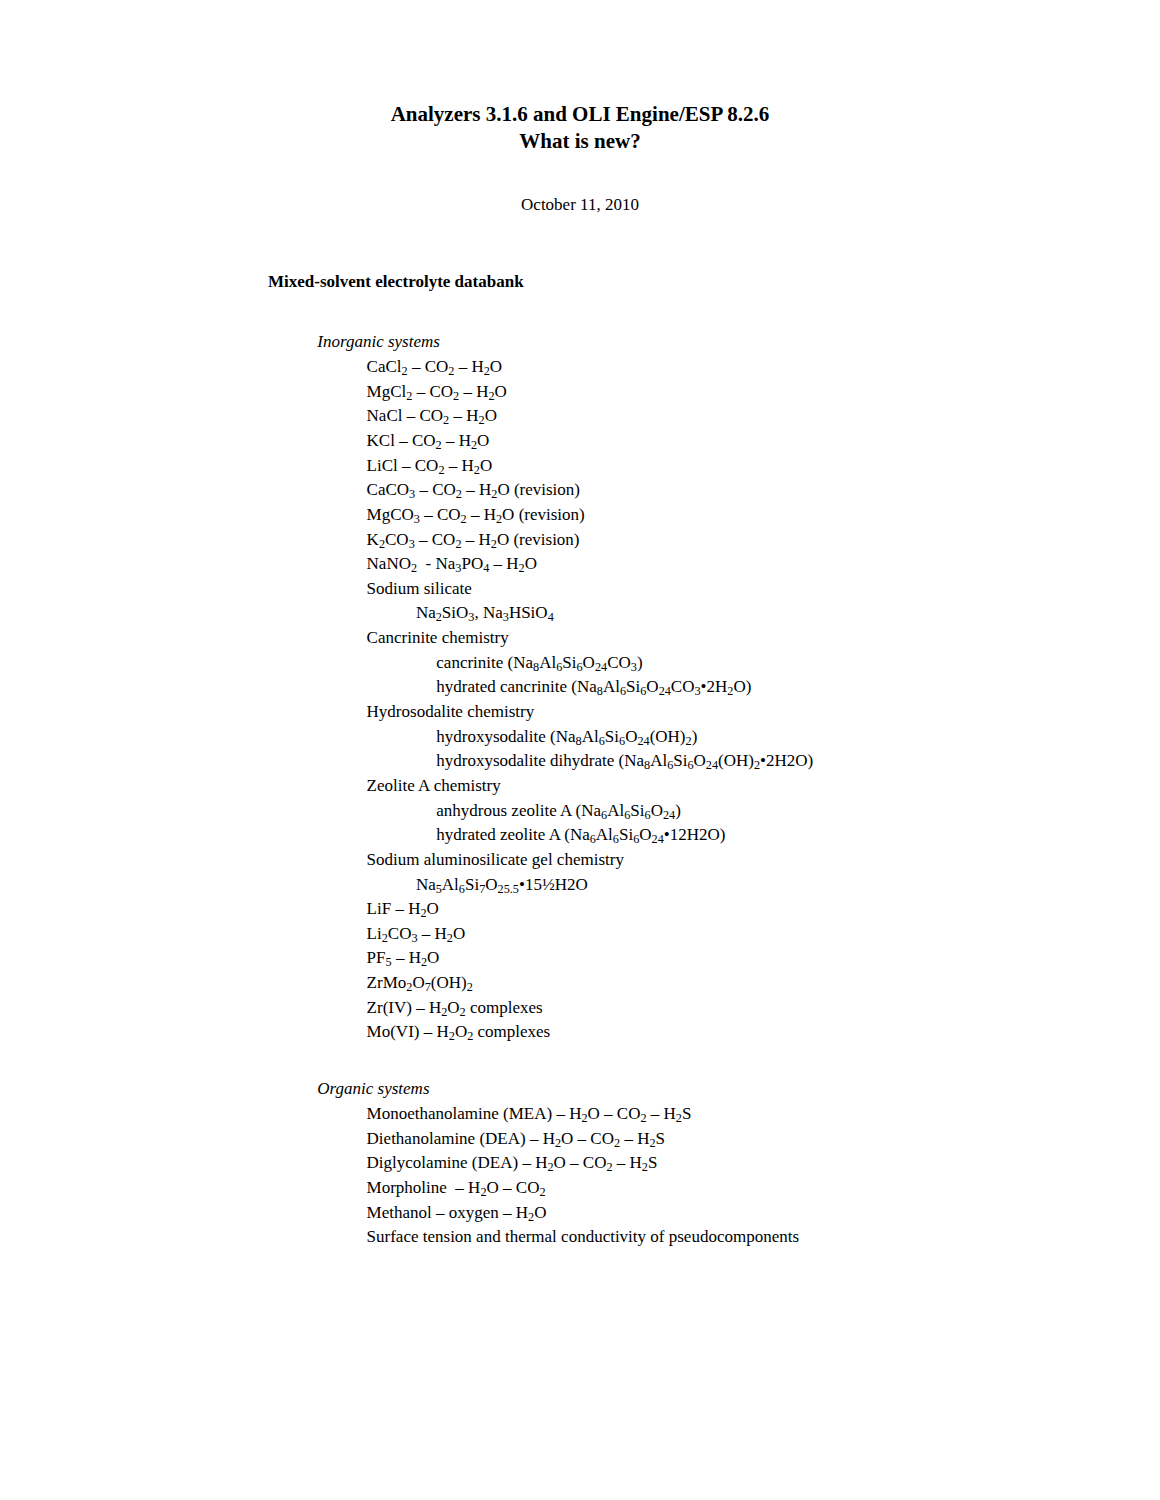Analyzers 3.1.6 and OLI Engine/ESP 8.2.6
What is new?
October 11, 2010
Mixed-solvent electrolyte databank
Inorganic systems
CaCl2 – CO2 – H2O
MgCl2 – CO2 – H2O
NaCl – CO2 – H2O
KCl – CO2 – H2O
LiCl – CO2 – H2O
CaCO3 – CO2 – H2O (revision)
MgCO3 – CO2 – H2O (revision)
K2CO3 – CO2 – H2O (revision)
NaNO2 - Na3PO4 – H2O
Sodium silicate
Na2SiO3, Na3HSiO4
Cancrinite chemistry
cancrinite (Na8Al6Si6O24CO3)
hydrated cancrinite (Na8Al6Si6O24CO3•2H2O)
Hydrosodalite chemistry
hydroxysodalite (Na8Al6Si6O24(OH)2)
hydroxysodalite dihydrate (Na8Al6Si6O24(OH)2•2H2O)
Zeolite A chemistry
anhydrous zeolite A (Na6Al6Si6O24)
hydrated zeolite A (Na6Al6Si6O24•12H2O)
Sodium aluminosilicate gel chemistry
Na5Al6Si7O25.5•15½H2O
LiF – H2O
Li2CO3 – H2O
PF5 – H2O
ZrMo2O7(OH)2
Zr(IV) – H2O2 complexes
Mo(VI) – H2O2 complexes
Organic systems
Monoethanolamine (MEA) – H2O – CO2 – H2S
Diethanolamine (DEA) – H2O – CO2 – H2S
Diglycolamine (DEA) – H2O – CO2 – H2S
Morpholine – H2O – CO2
Methanol – oxygen – H2O
Surface tension and thermal conductivity of pseudocomponents